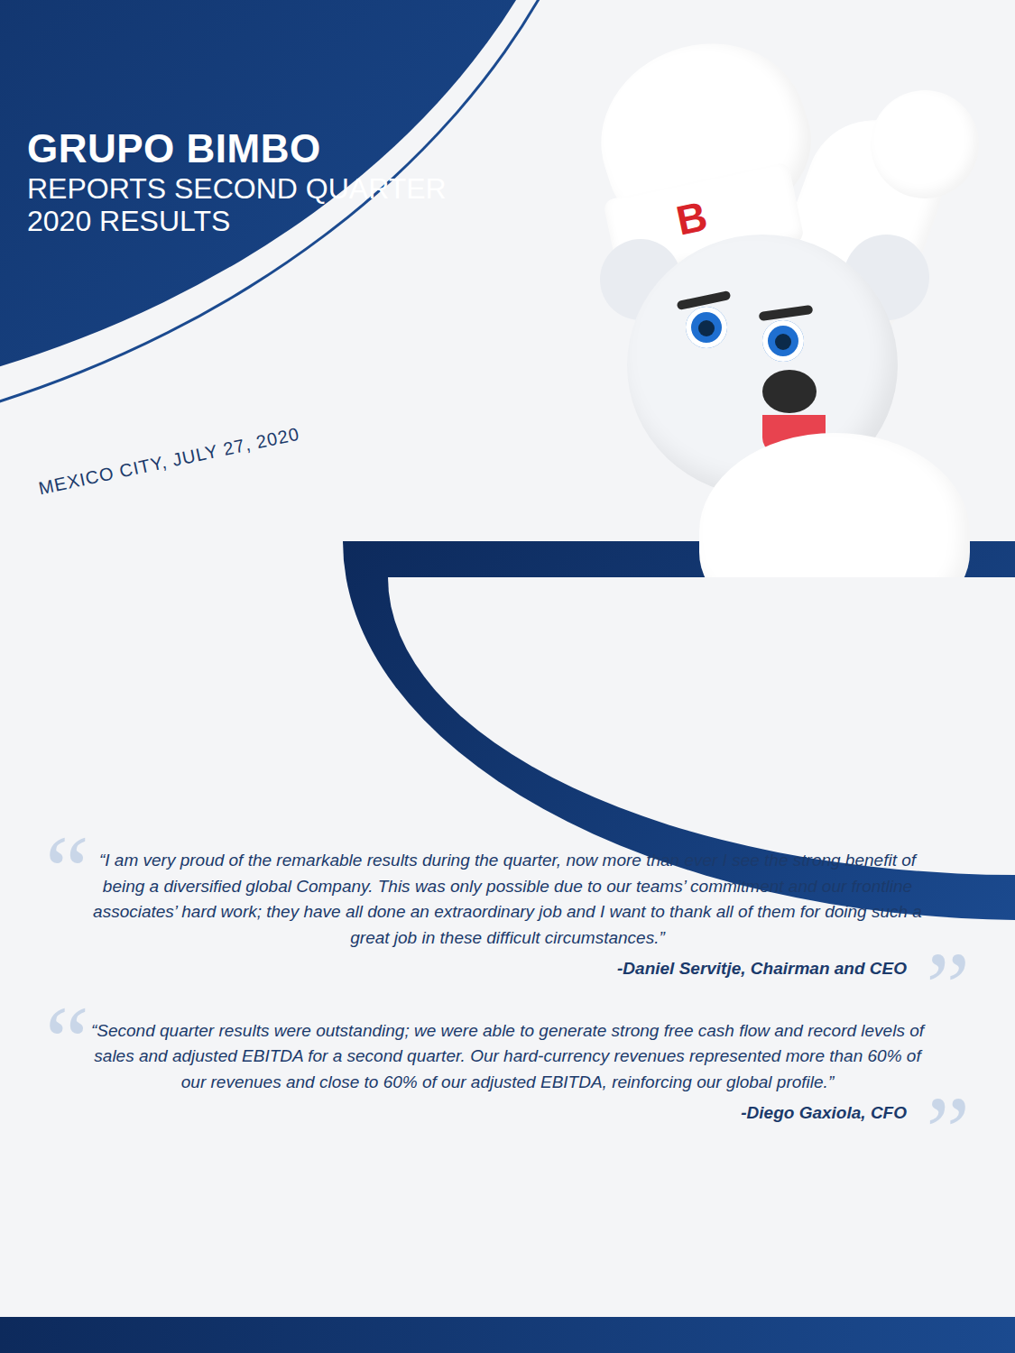GRUPO BIMBO
REPORTS SECOND QUARTER
2020 RESULTS
MEXICO CITY, JULY 27, 2020
B
“ “I am very proud of the remarkable results during the quarter, now more than ever I see the strong benefit of being a diversified global Company. This was only possible due to our teams’ commitment and our frontline associates’ hard work; they have all done an extraordinary job and I want to thank all of them for doing such a great job in these difficult circumstances.” ” -Daniel Servitje, Chairman and CEO
“ “Second quarter results were outstanding; we were able to generate strong free cash flow and record levels of sales and adjusted EBITDA for a second quarter. Our hard-currency revenues represented more than 60% of our revenues and close to 60% of our adjusted EBITDA, reinforcing our global profile.” ” -Diego Gaxiola, CFO